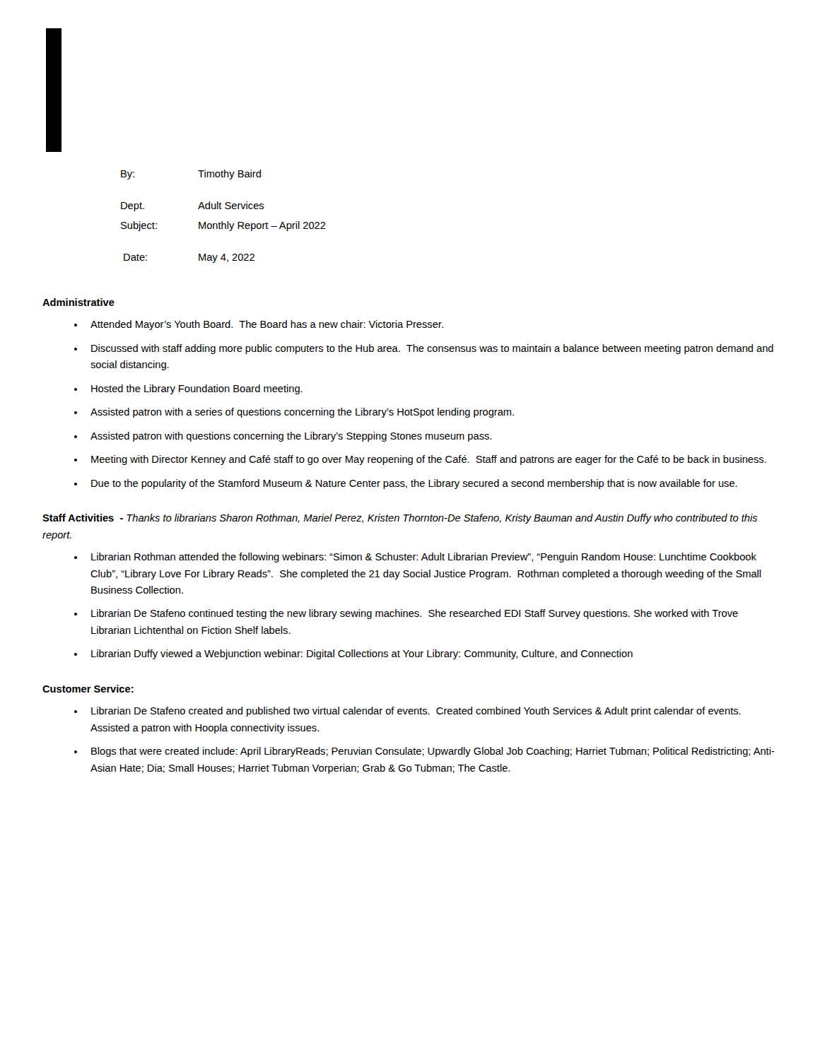By:
Timothy Baird
Dept.
Adult Services
Subject:
Monthly Report – April 2022
Date:
May 4, 2022
Administrative
Attended Mayor’s Youth Board. The Board has a new chair: Victoria Presser.
Discussed with staff adding more public computers to the Hub area. The consensus was to maintain a balance between meeting patron demand and social distancing.
Hosted the Library Foundation Board meeting.
Assisted patron with a series of questions concerning the Library’s HotSpot lending program.
Assisted patron with questions concerning the Library’s Stepping Stones museum pass.
Meeting with Director Kenney and Café staff to go over May reopening of the Café. Staff and patrons are eager for the Café to be back in business.
Due to the popularity of the Stamford Museum & Nature Center pass, the Library secured a second membership that is now available for use.
Staff Activities - Thanks to librarians Sharon Rothman, Mariel Perez, Kristen Thornton-De Stafeno, Kristy Bauman and Austin Duffy who contributed to this report.
Librarian Rothman attended the following webinars: “Simon & Schuster: Adult Librarian Preview”, “Penguin Random House: Lunchtime Cookbook Club”, “Library Love For Library Reads”. She completed the 21 day Social Justice Program. Rothman completed a thorough weeding of the Small Business Collection.
Librarian De Stafeno continued testing the new library sewing machines. She researched EDI Staff Survey questions. She worked with Trove Librarian Lichtenthal on Fiction Shelf labels.
Librarian Duffy viewed a Webjunction webinar: Digital Collections at Your Library: Community, Culture, and Connection
Customer Service:
Librarian De Stafeno created and published two virtual calendar of events. Created combined Youth Services & Adult print calendar of events. Assisted a patron with Hoopla connectivity issues.
Blogs that were created include: April LibraryReads; Peruvian Consulate; Upwardly Global Job Coaching; Harriet Tubman; Political Redistricting; Anti-Asian Hate; Dia; Small Houses; Harriet Tubman Vorperian; Grab & Go Tubman; The Castle.